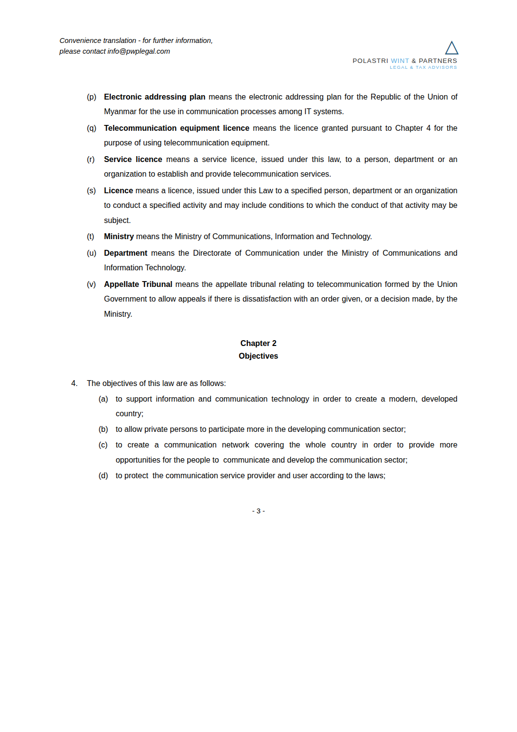Convenience translation - for further information,
please contact info@pwplegal.com
△
POLASTRI WINT & PARTNERS
LEGAL & TAX ADVISORS
(p) Electronic addressing plan means the electronic addressing plan for the Republic of the Union of Myanmar for the use in communication processes among IT systems.
(q) Telecommunication equipment licence means the licence granted pursuant to Chapter 4 for the purpose of using telecommunication equipment.
(r) Service licence means a service licence, issued under this law, to a person, department or an organization to establish and provide telecommunication services.
(s) Licence means a licence, issued under this Law to a specified person, department or an organization to conduct a specified activity and may include conditions to which the conduct of that activity may be subject.
(t) Ministry means the Ministry of Communications, Information and Technology.
(u) Department means the Directorate of Communication under the Ministry of Communications and Information Technology.
(v) Appellate Tribunal means the appellate tribunal relating to telecommunication formed by the Union Government to allow appeals if there is dissatisfaction with an order given, or a decision made, by the Ministry.
Chapter 2Objectives
4. The objectives of this law are as follows:
(a) to support information and communication technology in order to create a modern, developed country;
(b) to allow private persons to participate more in the developing communication sector;
(c) to create a communication network covering the whole country in order to provide more opportunities for the people to communicate and develop the communication sector;
(d) to protect the communication service provider and user according to the laws;
- 3 -